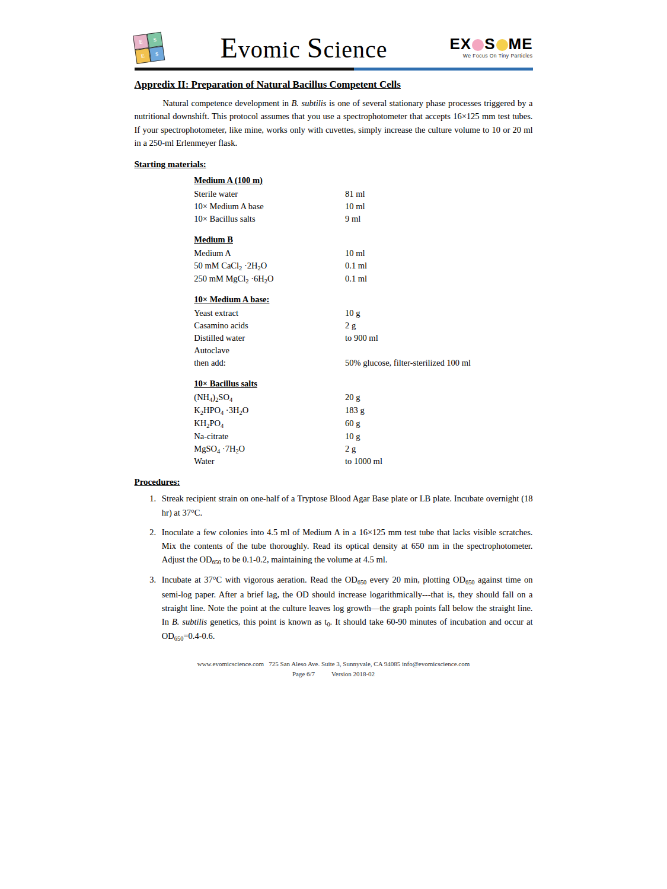ES ES
Evomic Science
EX S ME
We Focus On Tiny Particles
Appredix II: Preparation of Natural Bacillus Competent Cells
Natural competence development in B. subtilis is one of several stationary phase processes triggered by a nutritional downshift. This protocol assumes that you use a spectrophotometer that accepts 16×125 mm test tubes. If your spectrophotometer, like mine, works only with cuvettes, simply increase the culture volume to 10 or 20 ml in a 250-ml Erlenmeyer flask.
Starting materials:
Medium A (100 m)
| Sterile water | 81 ml |
| 10× Medium A base | 10 ml |
| 10× Bacillus salts | 9 ml |
Medium B
| Medium A | 10 ml |
| 50 mM CaCl 2 ·2H 2 O | 0.1 ml |
| 250 mM MgCl 2 ·6H 2 O | 0.1 ml |
10× Medium A base:
| Yeast extract | 10 g |
| Casamino acids | 2 g |
| Distilled water | to 900 ml |
| Autoclave | |
| then add: | 50% glucose, filter-sterilized 100 ml |
10× Bacillus salts
| (NH 4 ) 2 SO 4 | 20 g |
| K 2 HPO 4 ·3H 2 O | 183 g |
| KH 2 PO 4 | 60 g |
| Na-citrate | 10 g |
| MgSO 4 ·7H 2 O | 2 g |
| Water | to 1000 ml |
Procedures:
Streak recipient strain on one-half of a Tryptose Blood Agar Base plate or LB plate. Incubate overnight (18 hr) at 37°C.
Inoculate a few colonies into 4.5 ml of Medium A in a 16×125 mm test tube that lacks visible scratches. Mix the contents of the tube thoroughly. Read its optical density at 650 nm in the spectrophotometer. Adjust the OD650 to be 0.1-0.2, maintaining the volume at 4.5 ml.
Incubate at 37°C with vigorous aeration. Read the OD650 every 20 min, plotting OD650 against time on semi-log paper. After a brief lag, the OD should increase logarithmically---that is, they should fall on a straight line. Note the point at the culture leaves log growth—the graph points fall below the straight line. In B. subtilis genetics, this point is known as t0. It should take 60-90 minutes of incubation and occur at OD650=0.4-0.6.
www.evomicscience.com 725 San Aleso Ave. Suite 3, Sunnyvale, CA 94085 info@evomicscience.com
Page 6/7 Version 2018-02